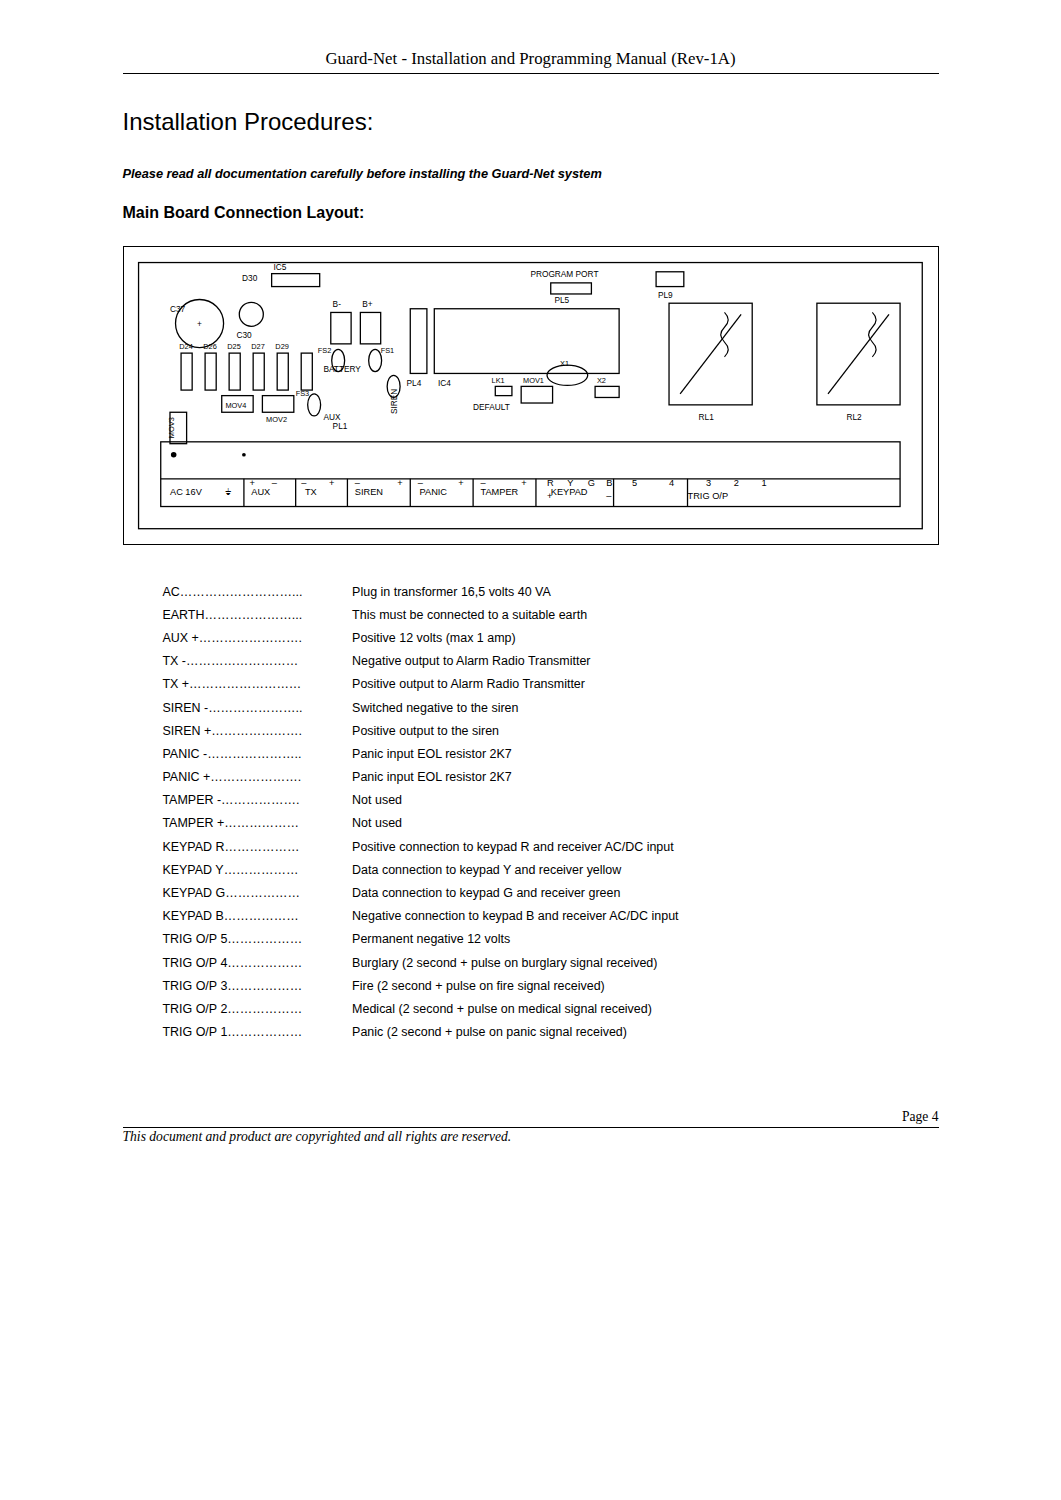Guard-Net - Installation and Programming Manual (Rev-1A)
Installation Procedures:
Please read all documentation carefully before installing the Guard-Net system
Main Board Connection Layout:
+ C37 C30 D30 IC5 D24 D26 D25 D27 D29 B- B+ FS2 FS1 FS3 BATTERY AUX SIREN MOV4 MOV3 MOV2 PL1 PL4 IC4 PROGRAM PORT PL5 PL9 LK1 DEFAULT MOV1 X1 X2 RL1 RL2 AC 16V ⏚ AUX + – TX – + SIREN – + PANIC – + TAMPER – + KEYPAD R Y G B + – 5 4 3 2 1 TRIG O/P
| AC………………………... | Plug in transformer 16,5 volts 40 VA |
| EARTH…………………... | This must be connected to a suitable earth |
| AUX +……………………. | Positive 12 volts (max 1 amp) |
| TX -……………………… | Negative output to Alarm Radio Transmitter |
| TX +……………………… | Positive output to Alarm Radio Transmitter |
| SIREN -………………….. | Switched negative to the siren |
| SIREN +…………………. | Positive output to the siren |
| PANIC -………………….. | Panic input EOL resistor 2K7 |
| PANIC +…………………. | Panic input EOL resistor 2K7 |
| TAMPER -………………. | Not used |
| TAMPER +……………… | Not used |
| KEYPAD R……………… | Positive connection to keypad R and receiver AC/DC input |
| KEYPAD Y……………… | Data connection to keypad Y and receiver yellow |
| KEYPAD G……………… | Data connection to keypad G and receiver green |
| KEYPAD B……………… | Negative connection to keypad B and receiver AC/DC input |
| TRIG O/P 5……………… | Permanent negative 12 volts |
| TRIG O/P 4……………… | Burglary (2 second + pulse on burglary signal received) |
| TRIG O/P 3……………… | Fire (2 second + pulse on fire signal received) |
| TRIG O/P 2……………… | Medical (2 second + pulse on medical signal received) |
| TRIG O/P 1……………… | Panic (2 second + pulse on panic signal received) |
Page 4
This document and product are copyrighted and all rights are reserved.